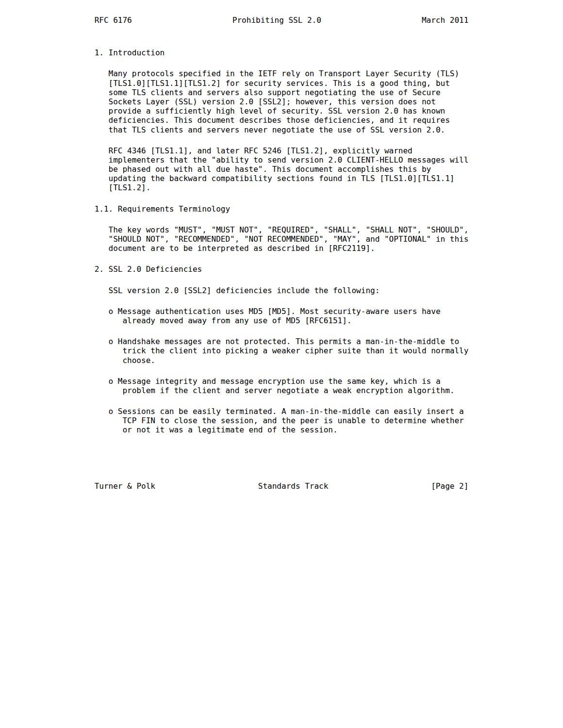RFC 6176 Prohibiting SSL 2.0 March 2011
1. Introduction
Many protocols specified in the IETF rely on Transport Layer Security (TLS) [TLS1.0][TLS1.1][TLS1.2] for security services. This is a good thing, but some TLS clients and servers also support negotiating the use of Secure Sockets Layer (SSL) version 2.0 [SSL2]; however, this version does not provide a sufficiently high level of security. SSL version 2.0 has known deficiencies. This document describes those deficiencies, and it requires that TLS clients and servers never negotiate the use of SSL version 2.0.
RFC 4346 [TLS1.1], and later RFC 5246 [TLS1.2], explicitly warned implementers that the "ability to send version 2.0 CLIENT-HELLO messages will be phased out with all due haste". This document accomplishes this by updating the backward compatibility sections found in TLS [TLS1.0][TLS1.1][TLS1.2].
1.1. Requirements Terminology
The key words "MUST", "MUST NOT", "REQUIRED", "SHALL", "SHALL NOT", "SHOULD", "SHOULD NOT", "RECOMMENDED", "NOT RECOMMENDED", "MAY", and "OPTIONAL" in this document are to be interpreted as described in [RFC2119].
2. SSL 2.0 Deficiencies
SSL version 2.0 [SSL2] deficiencies include the following:
Message authentication uses MD5 [MD5]. Most security-aware users have already moved away from any use of MD5 [RFC6151].
Handshake messages are not protected. This permits a man-in-the-middle to trick the client into picking a weaker cipher suite than it would normally choose.
Message integrity and message encryption use the same key, which is a problem if the client and server negotiate a weak encryption algorithm.
Sessions can be easily terminated. A man-in-the-middle can easily insert a TCP FIN to close the session, and the peer is unable to determine whether or not it was a legitimate end of the session.
Turner & Polk Standards Track [Page 2]